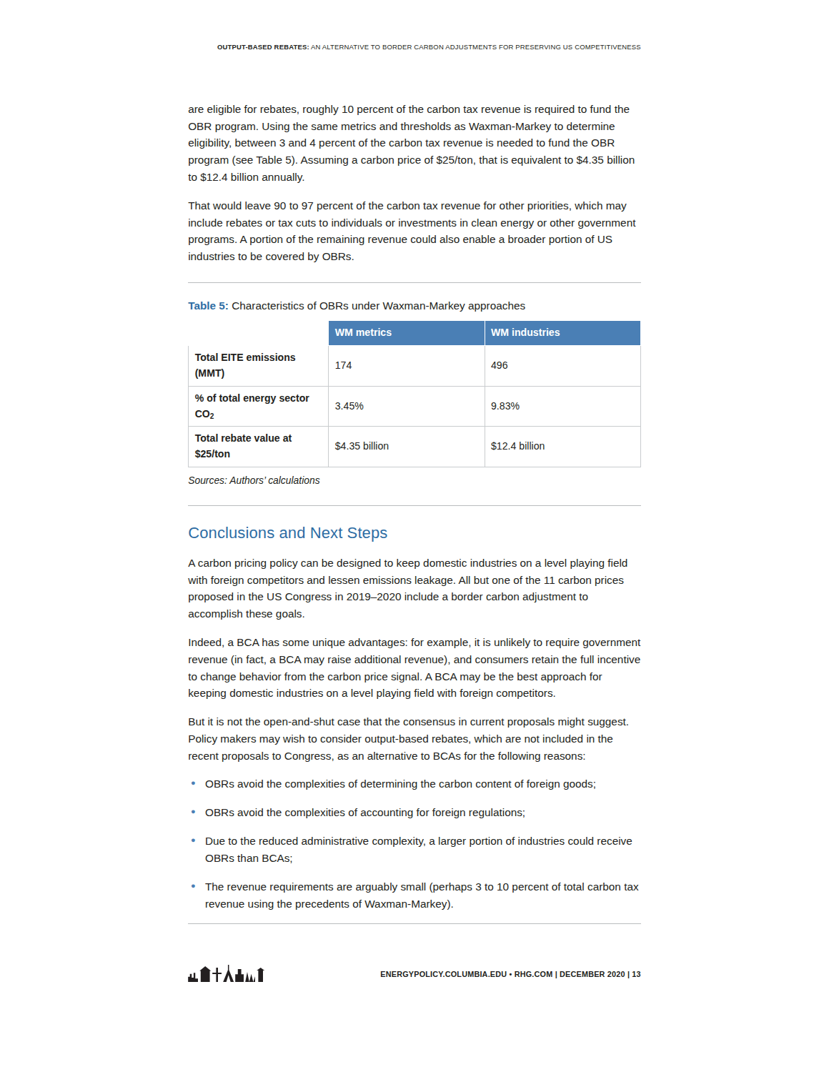OUTPUT-BASED REBATES: AN ALTERNATIVE TO BORDER CARBON ADJUSTMENTS FOR PRESERVING US COMPETITIVENESS
are eligible for rebates, roughly 10 percent of the carbon tax revenue is required to fund the OBR program. Using the same metrics and thresholds as Waxman-Markey to determine eligibility, between 3 and 4 percent of the carbon tax revenue is needed to fund the OBR program (see Table 5). Assuming a carbon price of $25/ton, that is equivalent to $4.35 billion to $12.4 billion annually.
That would leave 90 to 97 percent of the carbon tax revenue for other priorities, which may include rebates or tax cuts to individuals or investments in clean energy or other government programs. A portion of the remaining revenue could also enable a broader portion of US industries to be covered by OBRs.
Table 5: Characteristics of OBRs under Waxman-Markey approaches
| | WM metrics | WM industries |
| --- | --- | --- |
| Total EITE emissions (MMT) | 174 | 496 |
| % of total energy sector CO 2 | 3.45% | 9.83% |
| Total rebate value at $25/ton | $4.35 billion | $12.4 billion |
Sources: Authors’ calculations
Conclusions and Next Steps
A carbon pricing policy can be designed to keep domestic industries on a level playing field with foreign competitors and lessen emissions leakage. All but one of the 11 carbon prices proposed in the US Congress in 2019–2020 include a border carbon adjustment to accomplish these goals.
Indeed, a BCA has some unique advantages: for example, it is unlikely to require government revenue (in fact, a BCA may raise additional revenue), and consumers retain the full incentive to change behavior from the carbon price signal. A BCA may be the best approach for keeping domestic industries on a level playing field with foreign competitors.
But it is not the open-and-shut case that the consensus in current proposals might suggest. Policy makers may wish to consider output-based rebates, which are not included in the recent proposals to Congress, as an alternative to BCAs for the following reasons:
OBRs avoid the complexities of determining the carbon content of foreign goods;
OBRs avoid the complexities of accounting for foreign regulations;
Due to the reduced administrative complexity, a larger portion of industries could receive OBRs than BCAs;
The revenue requirements are arguably small (perhaps 3 to 10 percent of total carbon tax revenue using the precedents of Waxman-Markey).
ENERGYPOLICY.COLUMBIA.EDU • RHG.COM | DECEMBER 2020 | 13